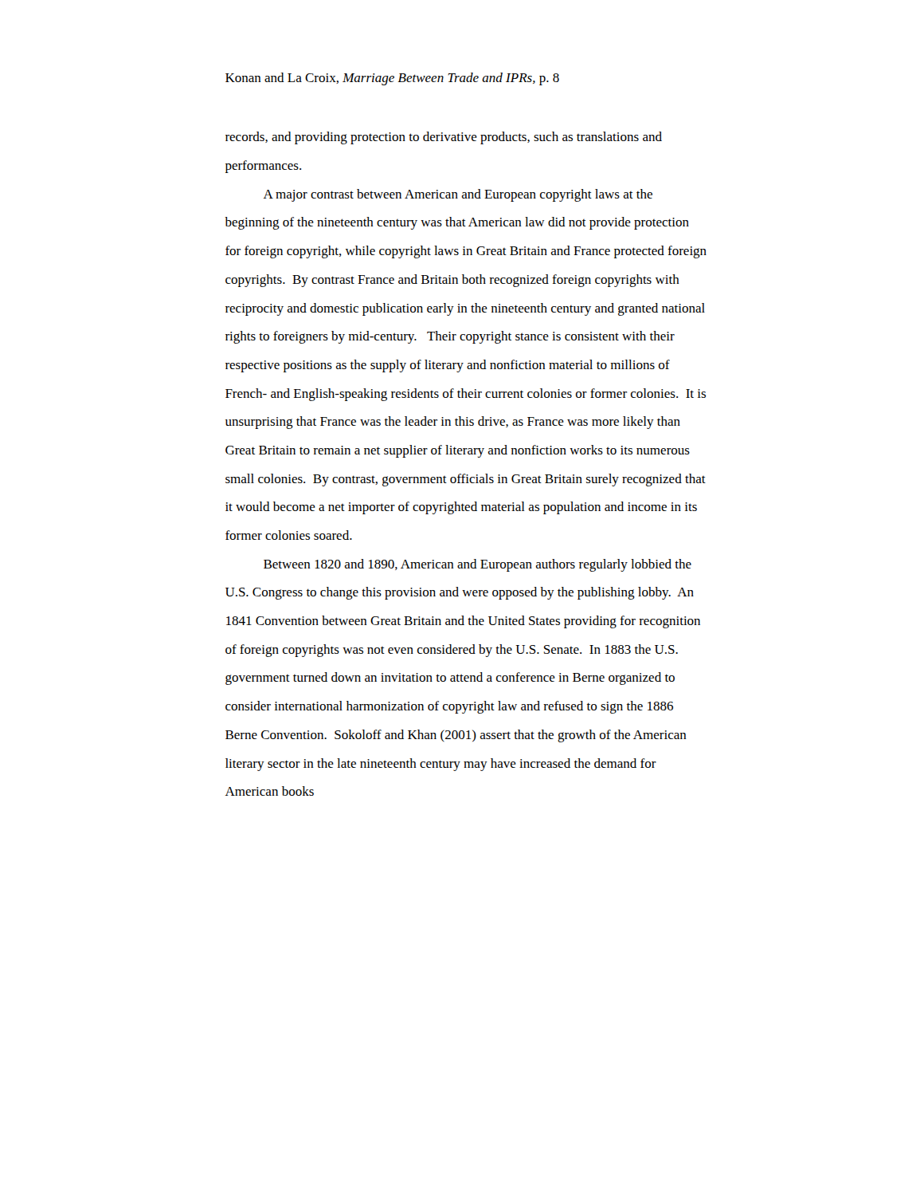Konan and La Croix, Marriage Between Trade and IPRs, p. 8
records, and providing protection to derivative products, such as translations and performances.
A major contrast between American and European copyright laws at the beginning of the nineteenth century was that American law did not provide protection for foreign copyright, while copyright laws in Great Britain and France protected foreign copyrights. By contrast France and Britain both recognized foreign copyrights with reciprocity and domestic publication early in the nineteenth century and granted national rights to foreigners by mid-century. Their copyright stance is consistent with their respective positions as the supply of literary and nonfiction material to millions of French- and English-speaking residents of their current colonies or former colonies. It is unsurprising that France was the leader in this drive, as France was more likely than Great Britain to remain a net supplier of literary and nonfiction works to its numerous small colonies. By contrast, government officials in Great Britain surely recognized that it would become a net importer of copyrighted material as population and income in its former colonies soared.
Between 1820 and 1890, American and European authors regularly lobbied the U.S. Congress to change this provision and were opposed by the publishing lobby. An 1841 Convention between Great Britain and the United States providing for recognition of foreign copyrights was not even considered by the U.S. Senate. In 1883 the U.S. government turned down an invitation to attend a conference in Berne organized to consider international harmonization of copyright law and refused to sign the 1886 Berne Convention. Sokoloff and Khan (2001) assert that the growth of the American literary sector in the late nineteenth century may have increased the demand for American books